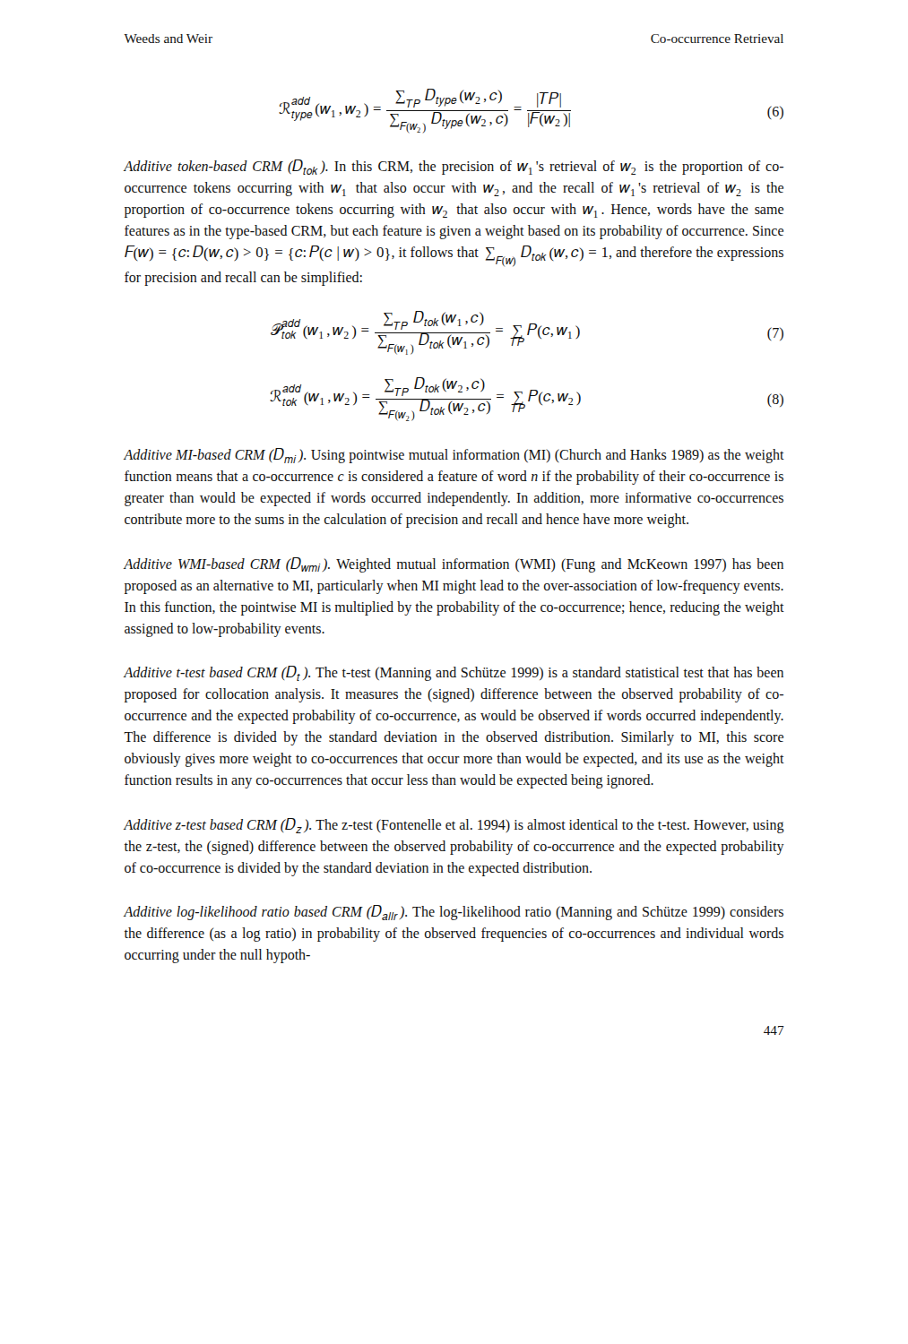Weeds and Weir Co-occurrence Retrieval
ℛtypeadd (w1,w2) = ∑TPDtype(w2,c) ∑F(w2)Dtype(w2,c) = |TP| |F(w2)|
(6)
Additive token-based CRM (Dtok). In this CRM, the precision of w1's retrieval of w2 is the proportion of co-occurrence tokens occurring with w1 that also occur with w2, and the recall of w1's retrieval of w2 is the proportion of co-occurrence tokens occurring with w2 that also occur with w1. Hence, words have the same features as in the type-based CRM, but each feature is given a weight based on its probability of occurrence. Since F(w)={c:D(w,c)>0}={c:P(c|w)>0}, it follows that ∑F(w)Dtok(w,c)=1, and therefore the expressions for precision and recall can be simplified:
𝒫tokadd (w1,w2) = ∑TPDtok(w1,c) ∑F(w1)Dtok(w1,c) = ∑TP P(c,w1)
(7)
ℛtokadd (w1,w2) = ∑TPDtok(w2,c) ∑F(w2)Dtok(w2,c) = ∑TP P(c,w2)
(8)
Additive MI-based CRM (Dmi). Using pointwise mutual information (MI) (Church and Hanks 1989) as the weight function means that a co-occurrence c is considered a feature of word n if the probability of their co-occurrence is greater than would be expected if words occurred independently. In addition, more informative co-occurrences contribute more to the sums in the calculation of precision and recall and hence have more weight.
Additive WMI-based CRM (Dwmi). Weighted mutual information (WMI) (Fung and McKeown 1997) has been proposed as an alternative to MI, particularly when MI might lead to the over-association of low-frequency events. In this function, the pointwise MI is multiplied by the probability of the co-occurrence; hence, reducing the weight assigned to low-probability events.
Additive t-test based CRM (Dt). The t-test (Manning and Schütze 1999) is a standard statistical test that has been proposed for collocation analysis. It measures the (signed) difference between the observed probability of co-occurrence and the expected probability of co-occurrence, as would be observed if words occurred independently. The difference is divided by the standard deviation in the observed distribution. Similarly to MI, this score obviously gives more weight to co-occurrences that occur more than would be expected, and its use as the weight function results in any co-occurrences that occur less than would be expected being ignored.
Additive z-test based CRM (Dz). The z-test (Fontenelle et al. 1994) is almost identical to the t-test. However, using the z-test, the (signed) difference between the observed probability of co-occurrence and the expected probability of co-occurrence is divided by the standard deviation in the expected distribution.
Additive log-likelihood ratio based CRM (Dallr). The log-likelihood ratio (Manning and Schütze 1999) considers the difference (as a log ratio) in probability of the observed frequencies of co-occurrences and individual words occurring under the null hypoth-
447